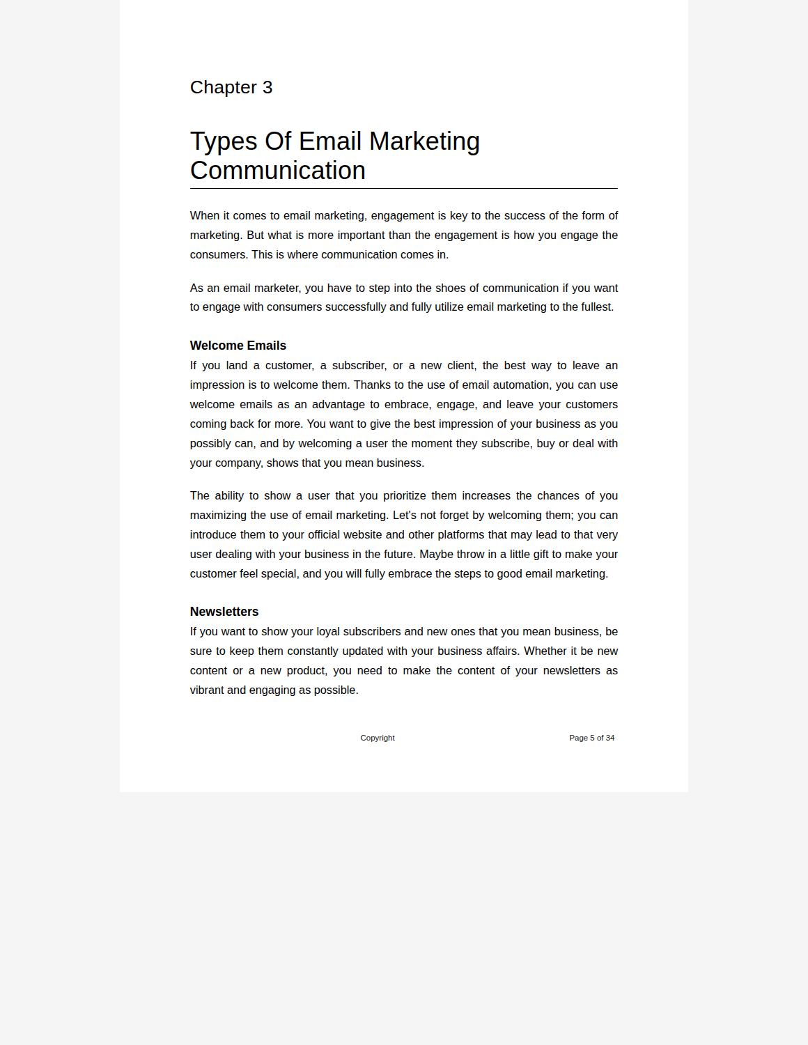Chapter 3
Types Of Email Marketing
Communication
When it comes to email marketing, engagement is key to the success of the form of marketing. But what is more important than the engagement is how you engage the consumers. This is where communication comes in.
As an email marketer, you have to step into the shoes of communication if you want to engage with consumers successfully and fully utilize email marketing to the fullest.
Welcome Emails
If you land a customer, a subscriber, or a new client, the best way to leave an impression is to welcome them. Thanks to the use of email automation, you can use welcome emails as an advantage to embrace, engage, and leave your customers coming back for more. You want to give the best impression of your business as you possibly can, and by welcoming a user the moment they subscribe, buy or deal with your company, shows that you mean business.
The ability to show a user that you prioritize them increases the chances of you maximizing the use of email marketing. Let's not forget by welcoming them; you can introduce them to your official website and other platforms that may lead to that very user dealing with your business in the future. Maybe throw in a little gift to make your customer feel special, and you will fully embrace the steps to good email marketing.
Newsletters
If you want to show your loyal subscribers and new ones that you mean business, be sure to keep them constantly updated with your business affairs. Whether it be new content or a new product, you need to make the content of your newsletters as vibrant and engaging as possible.
Copyright
Page 5 of 34